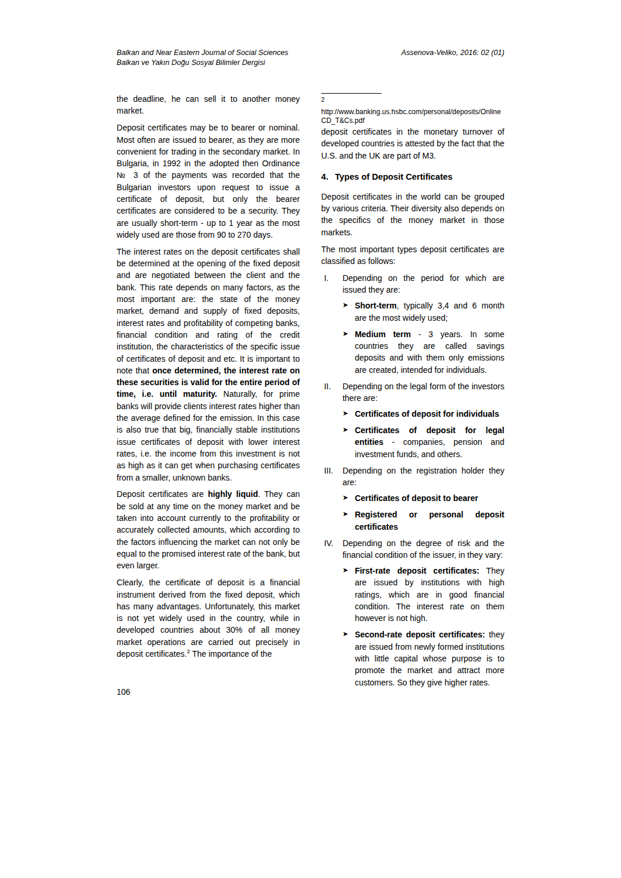Balkan and Near Eastern Journal of Social Sciences
Balkan ve Yakın Doğu Sosyal Bilimler Dergisi
Assenova-Veliko, 2016: 02 (01)
the deadline, he can sell it to another money market.
Deposit certificates may be to bearer or nominal. Most often are issued to bearer, as they are more convenient for trading in the secondary market. In Bulgaria, in 1992 in the adopted then Ordinance № 3 of the payments was recorded that the Bulgarian investors upon request to issue a certificate of deposit, but only the bearer certificates are considered to be a security. They are usually short-term - up to 1 year as the most widely used are those from 90 to 270 days.
The interest rates on the deposit certificates shall be determined at the opening of the fixed deposit and are negotiated between the client and the bank. This rate depends on many factors, as the most important are: the state of the money market, demand and supply of fixed deposits, interest rates and profitability of competing banks, financial condition and rating of the credit institution, the characteristics of the specific issue of certificates of deposit and etc. It is important to note that once determined, the interest rate on these securities is valid for the entire period of time, i.e. until maturity. Naturally, for prime banks will provide clients interest rates higher than the average defined for the emission. In this case is also true that big, financially stable institutions issue certificates of deposit with lower interest rates, i.e. the income from this investment is not as high as it can get when purchasing certificates from a smaller, unknown banks.
Deposit certificates are highly liquid. They can be sold at any time on the money market and be taken into account currently to the profitability or accurately collected amounts, which according to the factors influencing the market can not only be equal to the promised interest rate of the bank, but even larger.
Clearly, the certificate of deposit is a financial instrument derived from the fixed deposit, which has many advantages. Unfortunately, this market is not yet widely used in the country, while in developed countries about 30% of all money market operations are carried out precisely in deposit certificates.2 The importance of the
2
http://www.banking.us.hsbc.com/personal/deposits/OnlineCD_T&Cs.pdf
deposit certificates in the monetary turnover of developed countries is attested by the fact that the U.S. and the UK are part of M3.
4. Types of Deposit Certificates
Deposit certificates in the world can be grouped by various criteria. Their diversity also depends on the specifics of the money market in those markets.
The most important types deposit certificates are classified as follows:
Depending on the period for which are issued they are:
Short-term, typically 3,4 and 6 month are the most widely used;
Medium term - 3 years. In some countries they are called savings deposits and with them only emissions are created, intended for individuals.
Depending on the legal form of the investors there are:
Certificates of deposit for individuals
Certificates of deposit for legal entities - companies, pension and investment funds, and others.
Depending on the registration holder they are:
Certificates of deposit to bearer
Registered or personal deposit certificates
Depending on the degree of risk and the financial condition of the issuer, in they vary:
First-rate deposit certificates: They are issued by institutions with high ratings, which are in good financial condition. The interest rate on them however is not high.
Second-rate deposit certificates: they are issued from newly formed institutions with little capital whose purpose is to promote the market and attract more customers. So they give higher rates.
106